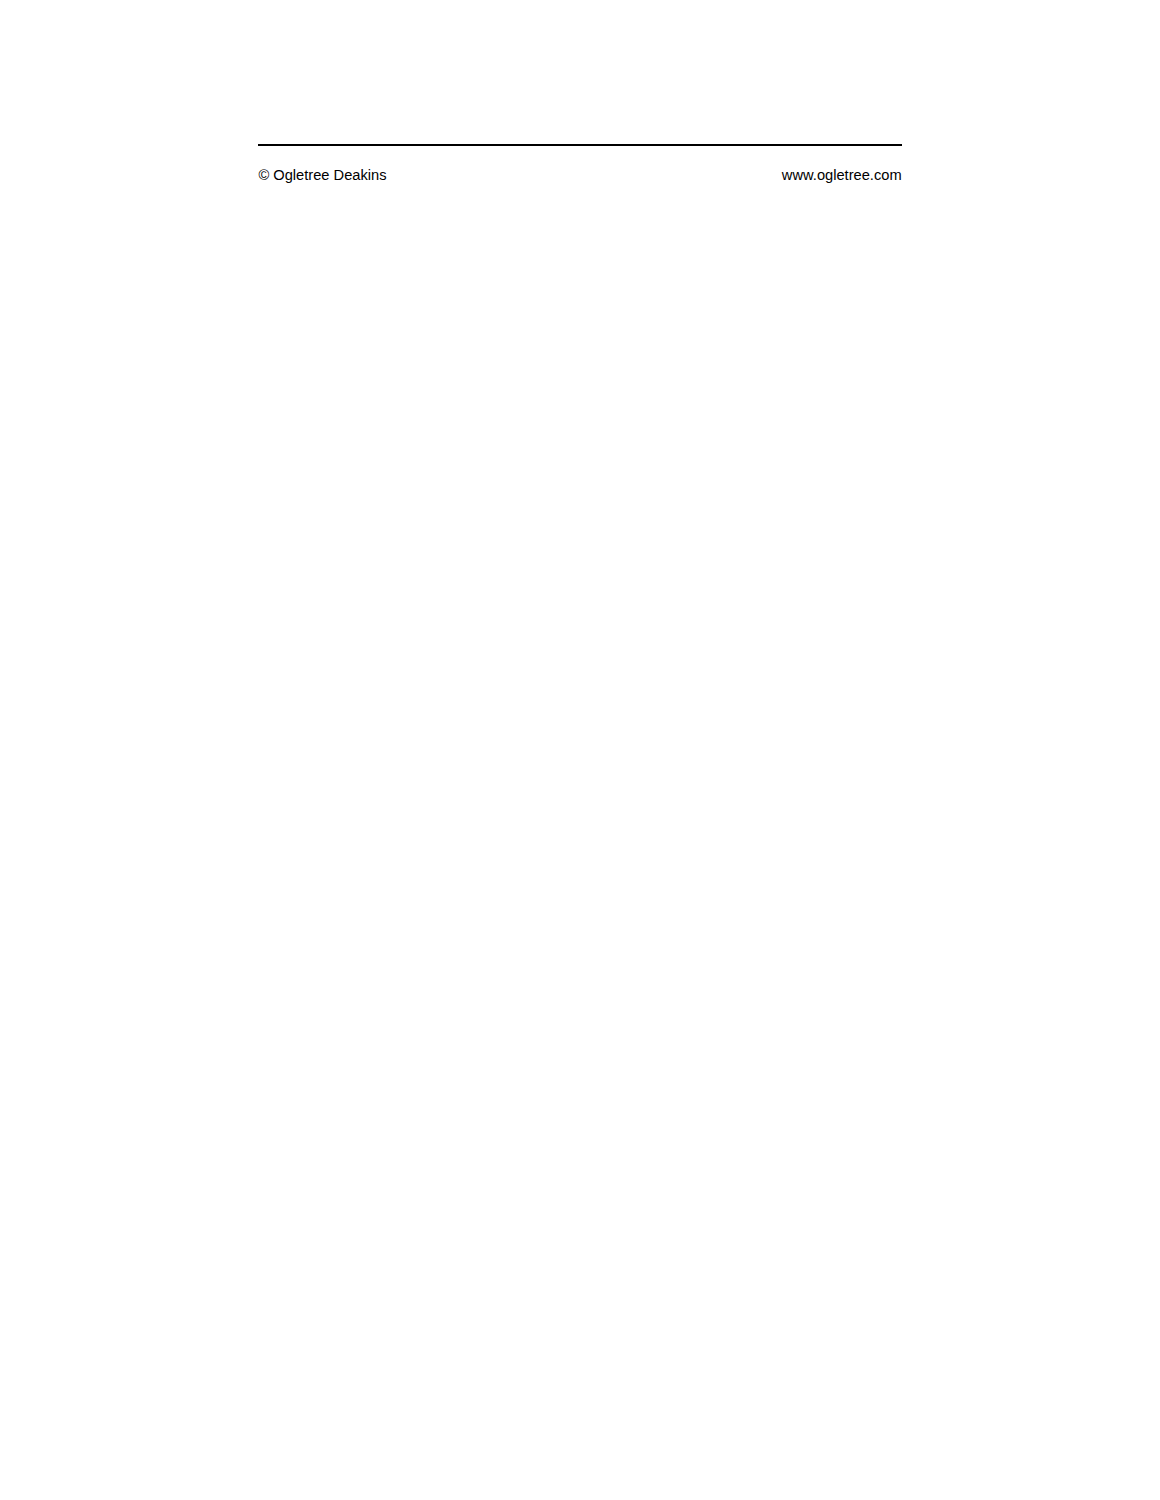© Ogletree Deakins www.ogletree.com